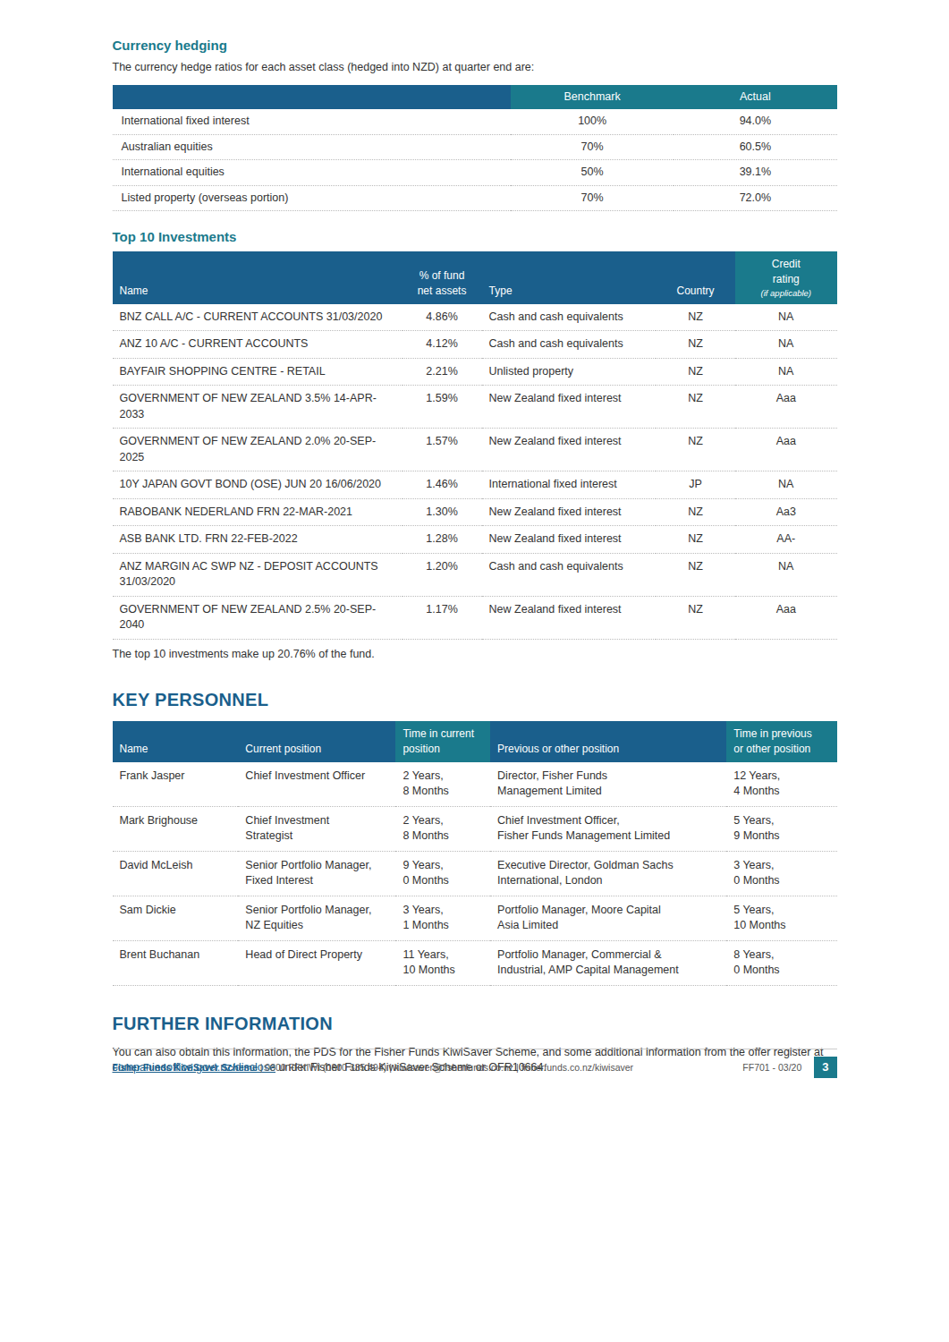Currency hedging
The currency hedge ratios for each asset class (hedged into NZD) at quarter end are:
| | Benchmark | Actual |
| --- | --- | --- |
| International fixed interest | 100% | 94.0% |
| Australian equities | 70% | 60.5% |
| International equities | 50% | 39.1% |
| Listed property (overseas portion) | 70% | 72.0% |
Top 10 Investments
| Name | % of fund net assets | Type | Country | Credit rating (if applicable) |
| --- | --- | --- | --- | --- |
| BNZ CALL A/C - CURRENT ACCOUNTS 31/03/2020 | 4.86% | Cash and cash equivalents | NZ | NA |
| ANZ 10 A/C - CURRENT ACCOUNTS | 4.12% | Cash and cash equivalents | NZ | NA |
| BAYFAIR SHOPPING CENTRE - RETAIL | 2.21% | Unlisted property | NZ | NA |
| GOVERNMENT OF NEW ZEALAND 3.5% 14-APR-2033 | 1.59% | New Zealand fixed interest | NZ | Aaa |
| GOVERNMENT OF NEW ZEALAND 2.0% 20-SEP-2025 | 1.57% | New Zealand fixed interest | NZ | Aaa |
| 10Y JAPAN GOVT BOND (OSE) JUN 20 16/06/2020 | 1.46% | International fixed interest | JP | NA |
| RABOBANK NEDERLAND FRN 22-MAR-2021 | 1.30% | New Zealand fixed interest | NZ | Aa3 |
| ASB BANK LTD. FRN 22-FEB-2022 | 1.28% | New Zealand fixed interest | NZ | AA- |
| ANZ MARGIN AC SWP NZ - DEPOSIT ACCOUNTS 31/03/2020 | 1.20% | Cash and cash equivalents | NZ | NA |
| GOVERNMENT OF NEW ZEALAND 2.5% 20-SEP-2040 | 1.17% | New Zealand fixed interest | NZ | Aaa |
The top 10 investments make up 20.76% of the fund.
KEY PERSONNEL
| Name | Current position | Time in current position | Previous or other position | Time in previous or other position |
| --- | --- | --- | --- | --- |
| Frank Jasper | Chief Investment Officer | 2 Years, 8 Months | Director, Fisher Funds Management Limited | 12 Years, 4 Months |
| Mark Brighouse | Chief Investment Strategist | 2 Years, 8 Months | Chief Investment Officer, Fisher Funds Management Limited | 5 Years, 9 Months |
| David McLeish | Senior Portfolio Manager, Fixed Interest | 9 Years, 0 Months | Executive Director, Goldman Sachs International, London | 3 Years, 0 Months |
| Sam Dickie | Senior Portfolio Manager, NZ Equities | 3 Years, 1 Months | Portfolio Manager, Moore Capital Asia Limited | 5 Years, 10 Months |
| Brent Buchanan | Head of Direct Property | 11 Years, 10 Months | Portfolio Manager, Commercial & Industrial, AMP Capital Management | 8 Years, 0 Months |
FURTHER INFORMATION
You can also obtain this information, the PDS for the Fisher Funds KiwiSaver Scheme, and some additional information from the offer register at companiesoffice.govt.nz/disclose under Fisher Funds KiwiSaver Scheme or OFR10664.
Fisher Funds KiwiSaver Scheme | 0800 FFKIWI (0800 335 494) | kiwisaver@fisherfunds.co.nz | fisherfunds.co.nz/kiwisaver
FF701 - 03/20 3